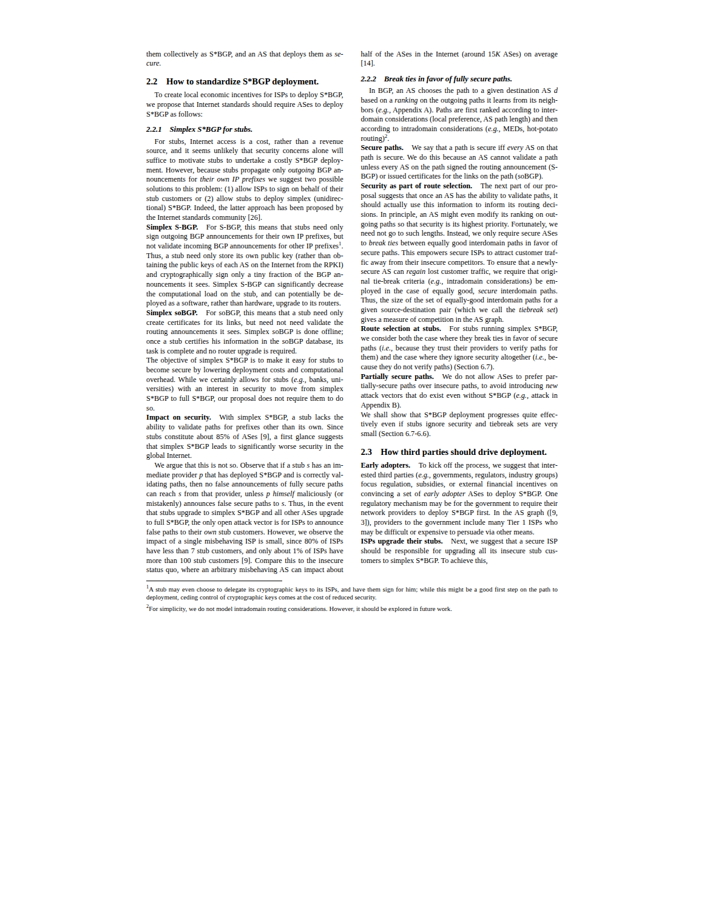them collectively as S*BGP, and an AS that deploys them as secure.
2.2 How to standardize S*BGP deployment.
To create local economic incentives for ISPs to deploy S*BGP, we propose that Internet standards should require ASes to deploy S*BGP as follows:
2.2.1 Simplex S*BGP for stubs.
For stubs, Internet access is a cost, rather than a revenue source, and it seems unlikely that security concerns alone will suffice to motivate stubs to undertake a costly S*BGP deployment. However, because stubs propagate only outgoing BGP announcements for their own IP prefixes we suggest two possible solutions to this problem: (1) allow ISPs to sign on behalf of their stub customers or (2) allow stubs to deploy simplex (unidirectional) S*BGP. Indeed, the latter approach has been proposed by the Internet standards community [26].
Simplex S-BGP. For S-BGP, this means that stubs need only sign outgoing BGP announcements for their own IP prefixes, but not validate incoming BGP announcements for other IP prefixes1. Thus, a stub need only store its own public key (rather than obtaining the public keys of each AS on the Internet from the RPKI) and cryptographically sign only a tiny fraction of the BGP announcements it sees. Simplex S-BGP can significantly decrease the computational load on the stub, and can potentially be deployed as a software, rather than hardware, upgrade to its routers.
Simplex soBGP. For soBGP, this means that a stub need only create certificates for its links, but need not need validate the routing announcements it sees. Simplex soBGP is done offline; once a stub certifies his information in the soBGP database, its task is complete and no router upgrade is required.
The objective of simplex S*BGP is to make it easy for stubs to become secure by lowering deployment costs and computational overhead. While we certainly allows for stubs (e.g., banks, universities) with an interest in security to move from simplex S*BGP to full S*BGP, our proposal does not require them to do so.
Impact on security. With simplex S*BGP, a stub lacks the ability to validate paths for prefixes other than its own. Since stubs constitute about 85% of ASes [9], a first glance suggests that simplex S*BGP leads to significantly worse security in the global Internet.
We argue that this is not so. Observe that if a stub s has an immediate provider p that has deployed S*BGP and is correctly validating paths, then no false announcements of fully secure paths can reach s from that provider, unless p himself maliciously (or mistakenly) announces false secure paths to s. Thus, in the event that stubs upgrade to simplex S*BGP and all other ASes upgrade to full S*BGP, the only open attack vector is for ISPs to announce false paths to their own stub customers. However, we observe the impact of a single misbehaving ISP is small, since 80% of ISPs have less than 7 stub customers, and only about 1% of ISPs have more than 100 stub customers [9]. Compare this to the insecure status quo, where an arbitrary misbehaving AS can impact about half of the ASes in the Internet (around 15K ASes) on average [14].
2.2.2 Break ties in favor of fully secure paths.
In BGP, an AS chooses the path to a given destination AS d based on a ranking on the outgoing paths it learns from its neighbors (e.g., Appendix A). Paths are first ranked according to interdomain considerations (local preference, AS path length) and then according to intradomain considerations (e.g., MEDs, hot-potato routing)2.
Secure paths. We say that a path is secure iff every AS on that path is secure. We do this because an AS cannot validate a path unless every AS on the path signed the routing announcement (S-BGP) or issued certificates for the links on the path (soBGP).
Security as part of route selection. The next part of our proposal suggests that once an AS has the ability to validate paths, it should actually use this information to inform its routing decisions. In principle, an AS might even modify its ranking on outgoing paths so that security is its highest priority. Fortunately, we need not go to such lengths. Instead, we only require secure ASes to break ties between equally good interdomain paths in favor of secure paths. This empowers secure ISPs to attract customer traffic away from their insecure competitors. To ensure that a newly-secure AS can regain lost customer traffic, we require that original tie-break criteria (e.g., intradomain considerations) be employed in the case of equally good, secure interdomain paths. Thus, the size of the set of equally-good interdomain paths for a given source-destination pair (which we call the tiebreak set) gives a measure of competition in the AS graph.
Route selection at stubs. For stubs running simplex S*BGP, we consider both the case where they break ties in favor of secure paths (i.e., because they trust their providers to verify paths for them) and the case where they ignore security altogether (i.e., because they do not verify paths) (Section 6.7).
Partially secure paths. We do not allow ASes to prefer partially-secure paths over insecure paths, to avoid introducing new attack vectors that do exist even without S*BGP (e.g., attack in Appendix B).
We shall show that S*BGP deployment progresses quite effectively even if stubs ignore security and tiebreak sets are very small (Section 6.7-6.6).
2.3 How third parties should drive deployment.
Early adopters. To kick off the process, we suggest that interested third parties (e.g., governments, regulators, industry groups) focus regulation, subsidies, or external financial incentives on convincing a set of early adopter ASes to deploy S*BGP. One regulatory mechanism may be for the government to require their network providers to deploy S*BGP first. In the AS graph ([9, 3]), providers to the government include many Tier 1 ISPs who may be difficult or expensive to persuade via other means.
ISPs upgrade their stubs. Next, we suggest that a secure ISP should be responsible for upgrading all its insecure stub customers to simplex S*BGP. To achieve this,
1 A stub may even choose to delegate its cryptographic keys to its ISPs, and have them sign for him; while this might be a good first step on the path to deployment, ceding control of cryptographic keys comes at the cost of reduced security.
2 For simplicity, we do not model intradomain routing considerations. However, it should be explored in future work.